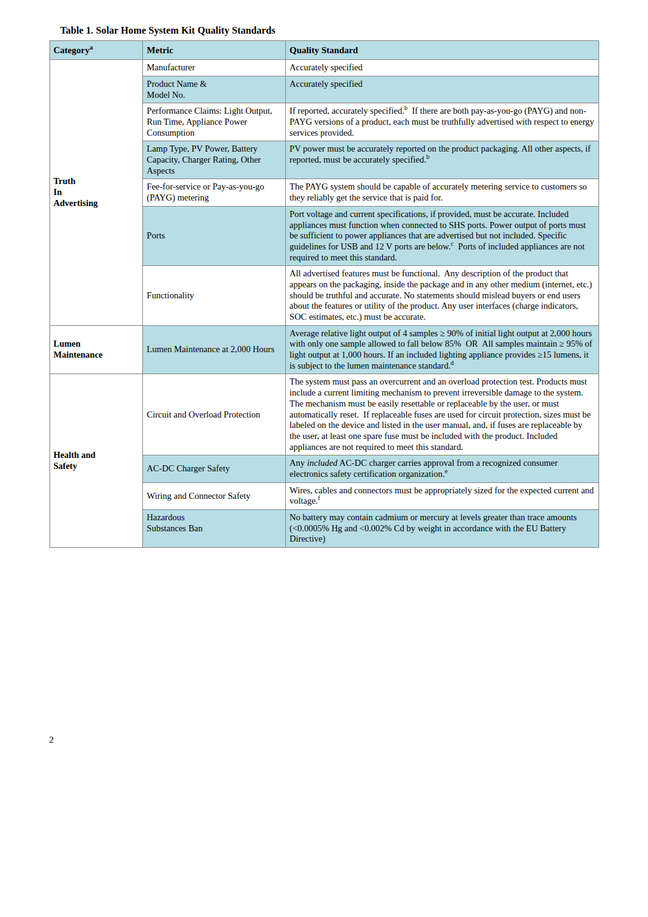Table 1. Solar Home System Kit Quality Standards
| Category a | Metric | Quality Standard |
| --- | --- | --- |
| Truth In Advertising | Manufacturer | Accurately specified |
| Product Name & Model No. | Accurately specified |
| Performance Claims: Light Output, Run Time, Appliance Power Consumption | If reported, accurately specified. b If there are both pay-as-you-go (PAYG) and non-PAYG versions of a product, each must be truthfully advertised with respect to energy services provided. |
| Lamp Type, PV Power, Battery Capacity, Charger Rating, Other Aspects | PV power must be accurately reported on the product packaging. All other aspects, if reported, must be accurately specified. b |
| Fee-for-service or Pay-as-you-go (PAYG) metering | The PAYG system should be capable of accurately metering service to customers so they reliably get the service that is paid for. |
| Ports | Port voltage and current specifications, if provided, must be accurate. Included appliances must function when connected to SHS ports. Power output of ports must be sufficient to power appliances that are advertised but not included. Specific guidelines for USB and 12 V ports are below. c Ports of included appliances are not required to meet this standard. |
| Functionality | All advertised features must be functional. Any description of the product that appears on the packaging, inside the package and in any other medium (internet, etc.) should be truthful and accurate. No statements should mislead buyers or end users about the features or utility of the product. Any user interfaces (charge indicators, SOC estimates, etc.) must be accurate. |
| Lumen Maintenance | Lumen Maintenance at 2,000 Hours | Average relative light output of 4 samples ≥ 90% of initial light output at 2,000 hours with only one sample allowed to fall below 85% OR All samples maintain ≥ 95% of light output at 1,000 hours. If an included lighting appliance provides ≥15 lumens, it is subject to the lumen maintenance standard. d |
| Health and Safety | Circuit and Overload Protection | The system must pass an overcurrent and an overload protection test. Products must include a current limiting mechanism to prevent irreversible damage to the system. The mechanism must be easily resettable or replaceable by the user, or must automatically reset. If replaceable fuses are used for circuit protection, sizes must be labeled on the device and listed in the user manual, and, if fuses are replaceable by the user, at least one spare fuse must be included with the product. Included appliances are not required to meet this standard. |
| AC-DC Charger Safety | Any included AC-DC charger carries approval from a recognized consumer electronics safety certification organization. e |
| Wiring and Connector Safety | Wires, cables and connectors must be appropriately sized for the expected current and voltage. f |
| Hazardous Substances Ban | No battery may contain cadmium or mercury at levels greater than trace amounts (<0.0005% Hg and <0.002% Cd by weight in accordance with the EU Battery Directive) |
2